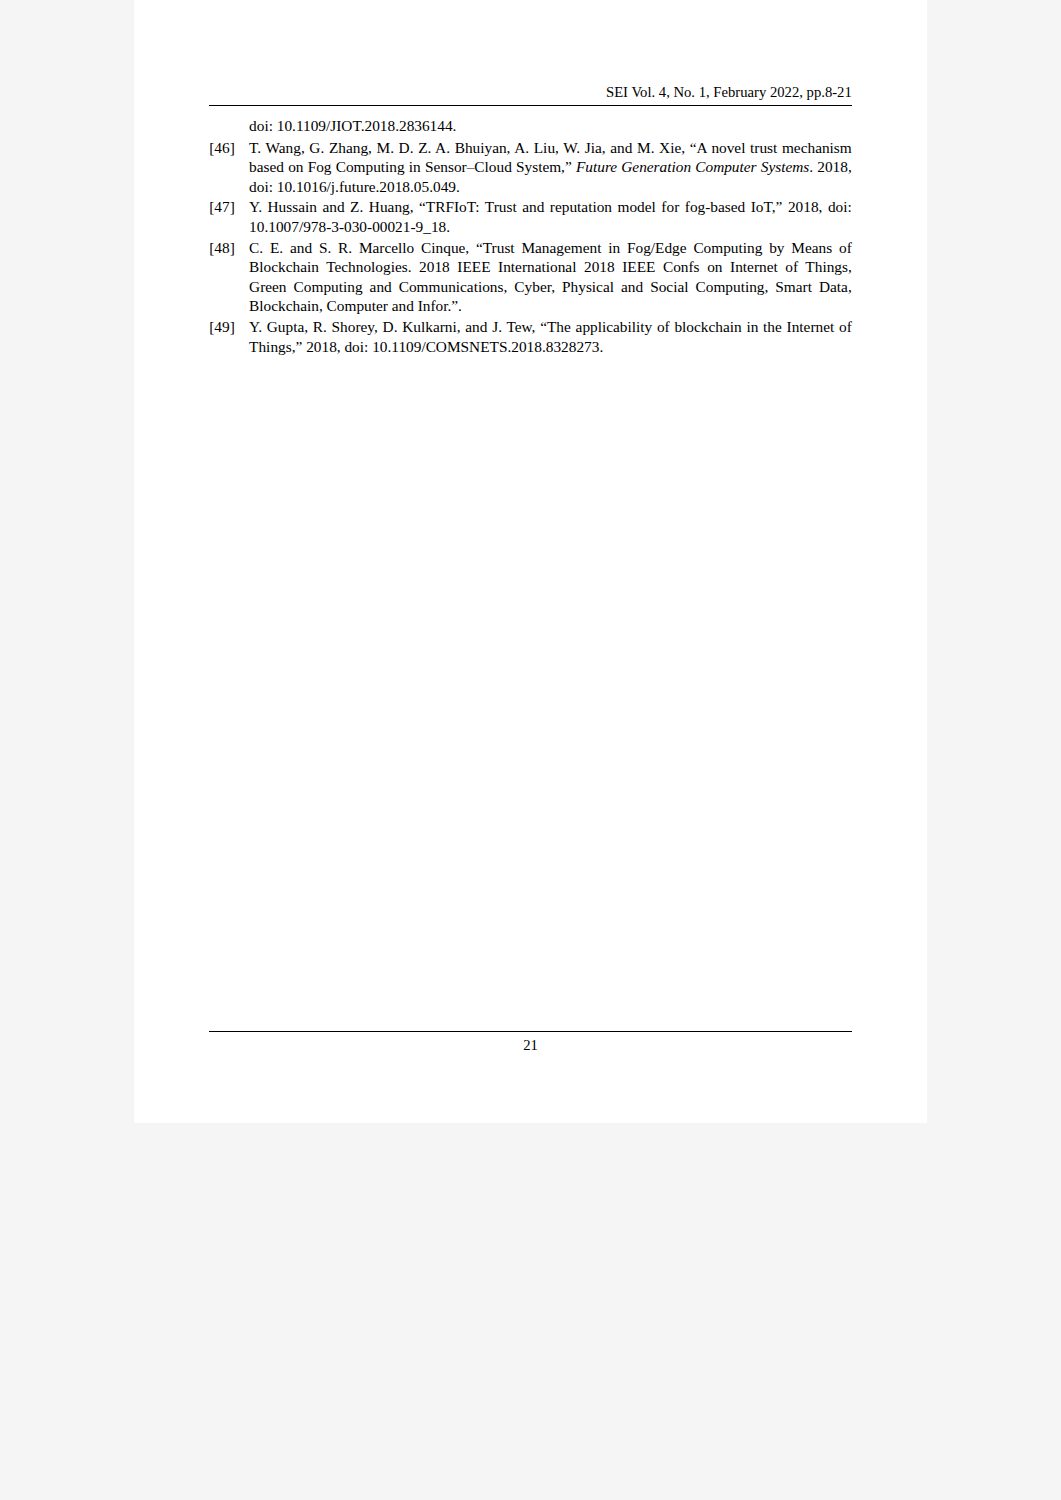SEI Vol. 4, No. 1, February 2022, pp.8-21
doi: 10.1109/JIOT.2018.2836144.
[46] T. Wang, G. Zhang, M. D. Z. A. Bhuiyan, A. Liu, W. Jia, and M. Xie, “A novel trust mechanism based on Fog Computing in Sensor–Cloud System,” Future Generation Computer Systems. 2018, doi: 10.1016/j.future.2018.05.049.
[47] Y. Hussain and Z. Huang, “TRFIoT: Trust and reputation model for fog-based IoT,” 2018, doi: 10.1007/978-3-030-00021-9_18.
[48] C. E. and S. R. Marcello Cinque, “Trust Management in Fog/Edge Computing by Means of Blockchain Technologies. 2018 IEEE International 2018 IEEE Confs on Internet of Things, Green Computing and Communications, Cyber, Physical and Social Computing, Smart Data, Blockchain, Computer and Infor.”.
[49] Y. Gupta, R. Shorey, D. Kulkarni, and J. Tew, “The applicability of blockchain in the Internet of Things,” 2018, doi: 10.1109/COMSNETS.2018.8328273.
21